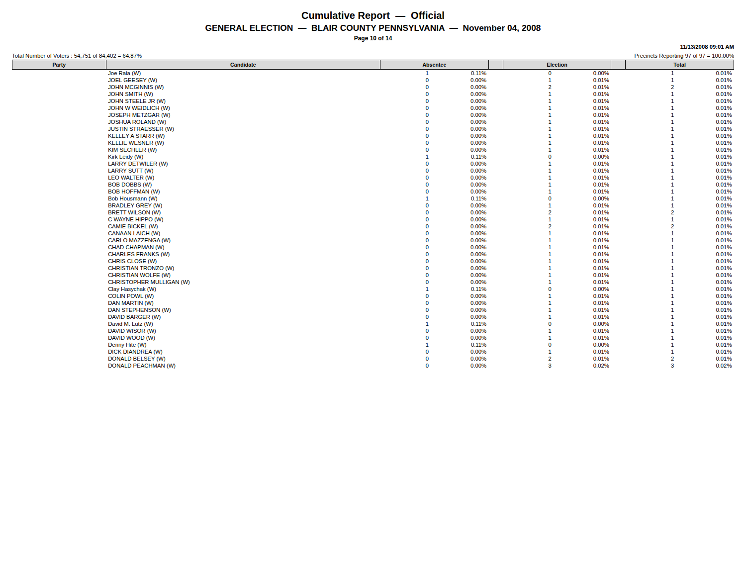Cumulative Report — Official
GENERAL ELECTION — BLAIR COUNTY PENNSYLVANIA — November 04, 2008
Page 10 of 14
11/13/2008 09:01 AM
Total Number of Voters : 54,751 of 84,402 = 64.87%
Precincts Reporting 97 of 97 = 100.00%
| Party | Candidate | Absentee | | Election | | Total |
| --- | --- | --- | --- | --- | --- | --- |
| | Joe Raia (W) | 1 | 0.11% | | 0 | 0.00% | | 1 | 0.01% |
| | JOEL GEESEY (W) | 0 | 0.00% | | 1 | 0.01% | | 1 | 0.01% |
| | JOHN MCGINNIS (W) | 0 | 0.00% | | 2 | 0.01% | | 2 | 0.01% |
| | JOHN SMITH (W) | 0 | 0.00% | | 1 | 0.01% | | 1 | 0.01% |
| | JOHN STEELE JR (W) | 0 | 0.00% | | 1 | 0.01% | | 1 | 0.01% |
| | JOHN W WEIDLICH (W) | 0 | 0.00% | | 1 | 0.01% | | 1 | 0.01% |
| | JOSEPH METZGAR (W) | 0 | 0.00% | | 1 | 0.01% | | 1 | 0.01% |
| | JOSHUA ROLAND (W) | 0 | 0.00% | | 1 | 0.01% | | 1 | 0.01% |
| | JUSTIN STRAESSER (W) | 0 | 0.00% | | 1 | 0.01% | | 1 | 0.01% |
| | KELLEY A STARR (W) | 0 | 0.00% | | 1 | 0.01% | | 1 | 0.01% |
| | KELLIE WESNER (W) | 0 | 0.00% | | 1 | 0.01% | | 1 | 0.01% |
| | KIM SECHLER (W) | 0 | 0.00% | | 1 | 0.01% | | 1 | 0.01% |
| | Kirk Leidy (W) | 1 | 0.11% | | 0 | 0.00% | | 1 | 0.01% |
| | LARRY DETWILER (W) | 0 | 0.00% | | 1 | 0.01% | | 1 | 0.01% |
| | LARRY SUTT (W) | 0 | 0.00% | | 1 | 0.01% | | 1 | 0.01% |
| | LEO WALTER (W) | 0 | 0.00% | | 1 | 0.01% | | 1 | 0.01% |
| | BOB DOBBS (W) | 0 | 0.00% | | 1 | 0.01% | | 1 | 0.01% |
| | BOB HOFFMAN (W) | 0 | 0.00% | | 1 | 0.01% | | 1 | 0.01% |
| | Bob Housmann (W) | 1 | 0.11% | | 0 | 0.00% | | 1 | 0.01% |
| | BRADLEY GREY (W) | 0 | 0.00% | | 1 | 0.01% | | 1 | 0.01% |
| | BRETT WILSON (W) | 0 | 0.00% | | 2 | 0.01% | | 2 | 0.01% |
| | C WAYNE HIPPO (W) | 0 | 0.00% | | 1 | 0.01% | | 1 | 0.01% |
| | CAMIE BICKEL (W) | 0 | 0.00% | | 2 | 0.01% | | 2 | 0.01% |
| | CANAAN LAICH (W) | 0 | 0.00% | | 1 | 0.01% | | 1 | 0.01% |
| | CARLO MAZZENGA (W) | 0 | 0.00% | | 1 | 0.01% | | 1 | 0.01% |
| | CHAD CHAPMAN (W) | 0 | 0.00% | | 1 | 0.01% | | 1 | 0.01% |
| | CHARLES FRANKS (W) | 0 | 0.00% | | 1 | 0.01% | | 1 | 0.01% |
| | CHRIS CLOSE (W) | 0 | 0.00% | | 1 | 0.01% | | 1 | 0.01% |
| | CHRISTIAN TRONZO (W) | 0 | 0.00% | | 1 | 0.01% | | 1 | 0.01% |
| | CHRISTIAN WOLFE (W) | 0 | 0.00% | | 1 | 0.01% | | 1 | 0.01% |
| | CHRISTOPHER MULLIGAN (W) | 0 | 0.00% | | 1 | 0.01% | | 1 | 0.01% |
| | Clay Hasychak (W) | 1 | 0.11% | | 0 | 0.00% | | 1 | 0.01% |
| | COLIN POWL (W) | 0 | 0.00% | | 1 | 0.01% | | 1 | 0.01% |
| | DAN MARTIN (W) | 0 | 0.00% | | 1 | 0.01% | | 1 | 0.01% |
| | DAN STEPHENSON (W) | 0 | 0.00% | | 1 | 0.01% | | 1 | 0.01% |
| | DAVID BARGER (W) | 0 | 0.00% | | 1 | 0.01% | | 1 | 0.01% |
| | David M. Lutz (W) | 1 | 0.11% | | 0 | 0.00% | | 1 | 0.01% |
| | DAVID WISOR (W) | 0 | 0.00% | | 1 | 0.01% | | 1 | 0.01% |
| | DAVID WOOD (W) | 0 | 0.00% | | 1 | 0.01% | | 1 | 0.01% |
| | Denny Hite (W) | 1 | 0.11% | | 0 | 0.00% | | 1 | 0.01% |
| | DICK DIANDREA (W) | 0 | 0.00% | | 1 | 0.01% | | 1 | 0.01% |
| | DONALD BELSEY (W) | 0 | 0.00% | | 2 | 0.01% | | 2 | 0.01% |
| | DONALD PEACHMAN (W) | 0 | 0.00% | | 3 | 0.02% | | 3 | 0.02% |